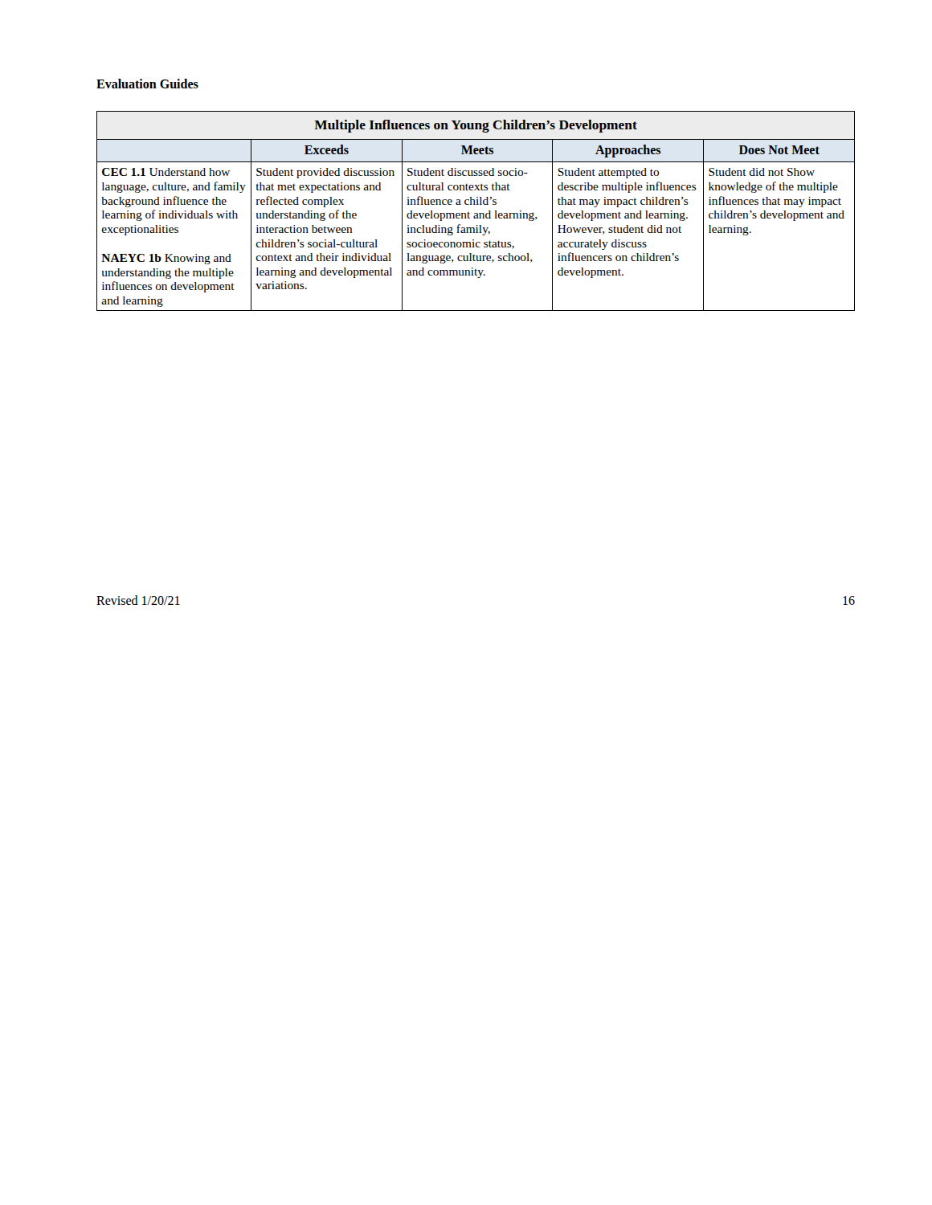Evaluation Guides
Multiple Influences on Young Children’s Development
| | Exceeds | Meets | Approaches | Does Not Meet |
| --- | --- | --- | --- | --- |
| CEC 1.1 Understand how language, culture, and family background influence the learning of individuals with exceptionalities NAEYC 1b Knowing and understanding the multiple influences on development and learning | Student provided discussion that met expectations and reflected complex understanding of the interaction between children’s social-cultural context and their individual learning and developmental variations. | Student discussed socio-cultural contexts that influence a child’s development and learning, including family, socioeconomic status, language, culture, school, and community. | Student attempted to describe multiple influences that may impact children’s development and learning. However, student did not accurately discuss influencers on children’s development. | Student did not Show knowledge of the multiple influences that may impact children’s development and learning. |
Revised 1/20/21 16